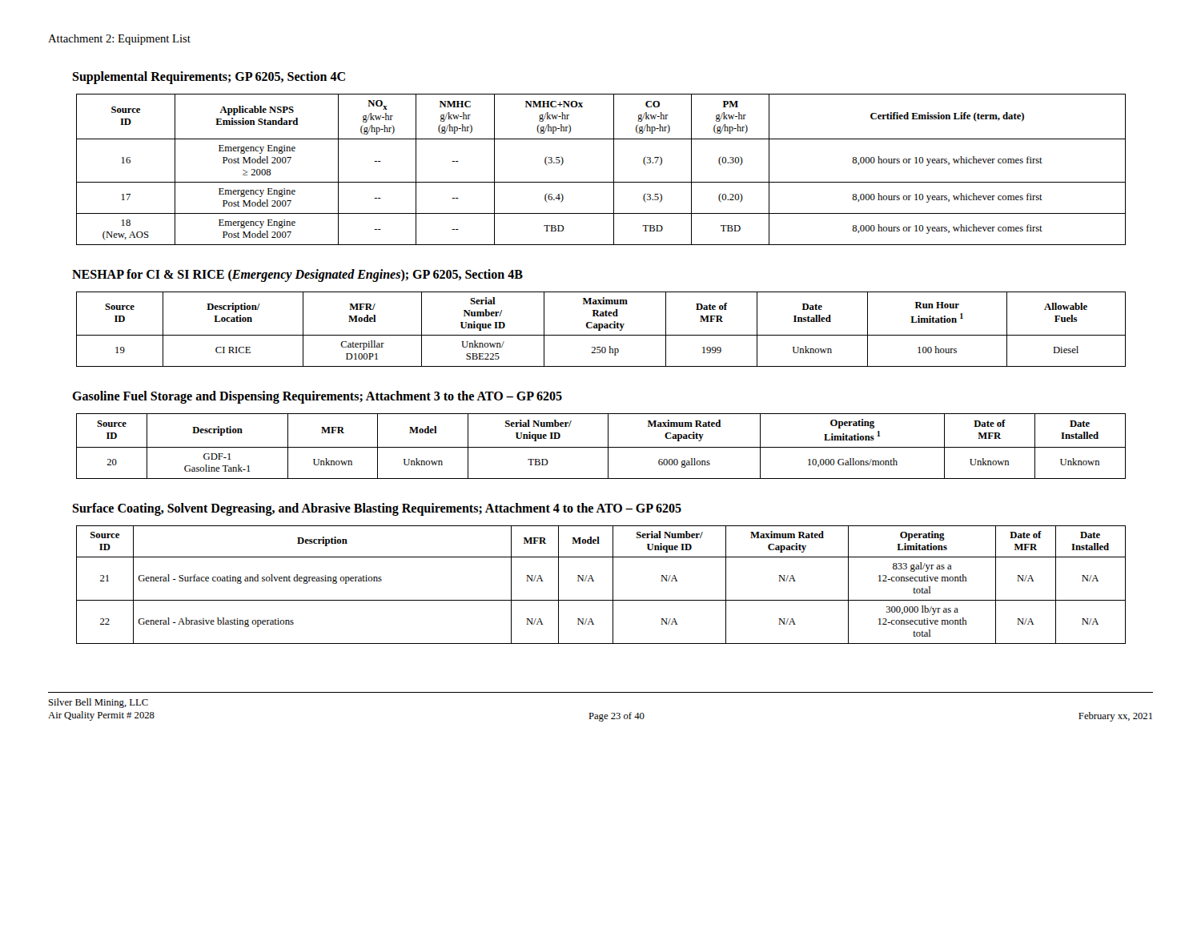Attachment 2: Equipment List
Supplemental Requirements; GP 6205, Section 4C
| Source ID | Applicable NSPS Emission Standard | NO x g/kw-hr (g/hp-hr) | NMHC g/kw-hr (g/hp-hr) | NMHC+NOx g/kw-hr (g/hp-hr) | CO g/kw-hr (g/hp-hr) | PM g/kw-hr (g/hp-hr) | Certified Emission Life (term, date) |
| --- | --- | --- | --- | --- | --- | --- | --- |
| 16 | Emergency Engine Post Model 2007 ≥ 2008 | -- | -- | (3.5) | (3.7) | (0.30) | 8,000 hours or 10 years, whichever comes first |
| 17 | Emergency Engine Post Model 2007 | -- | -- | (6.4) | (3.5) | (0.20) | 8,000 hours or 10 years, whichever comes first |
| 18 (New, AOS | Emergency Engine Post Model 2007 | -- | -- | TBD | TBD | TBD | 8,000 hours or 10 years, whichever comes first |
NESHAP for CI & SI RICE (Emergency Designated Engines); GP 6205, Section 4B
| Source ID | Description/ Location | MFR/ Model | Serial Number/ Unique ID | Maximum Rated Capacity | Date of MFR | Date Installed | Run Hour Limitation 1 | Allowable Fuels |
| --- | --- | --- | --- | --- | --- | --- | --- | --- |
| 19 | CI RICE | Caterpillar D100P1 | Unknown/ SBE225 | 250 hp | 1999 | Unknown | 100 hours | Diesel |
Gasoline Fuel Storage and Dispensing Requirements; Attachment 3 to the ATO – GP 6205
| Source ID | Description | MFR | Model | Serial Number/ Unique ID | Maximum Rated Capacity | Operating Limitations 1 | Date of MFR | Date Installed |
| --- | --- | --- | --- | --- | --- | --- | --- | --- |
| 20 | GDF-1 Gasoline Tank-1 | Unknown | Unknown | TBD | 6000 gallons | 10,000 Gallons/month | Unknown | Unknown |
Surface Coating, Solvent Degreasing, and Abrasive Blasting Requirements; Attachment 4 to the ATO – GP 6205
| Source ID | Description | MFR | Model | Serial Number/ Unique ID | Maximum Rated Capacity | Operating Limitations | Date of MFR | Date Installed |
| --- | --- | --- | --- | --- | --- | --- | --- | --- |
| 21 | General - Surface coating and solvent degreasing operations | N/A | N/A | N/A | N/A | 833 gal/yr as a 12-consecutive month total | N/A | N/A |
| 22 | General - Abrasive blasting operations | N/A | N/A | N/A | N/A | 300,000 lb/yr as a 12-consecutive month total | N/A | N/A |
Silver Bell Mining, LLC
Air Quality Permit # 2028
Page 23 of 40
February xx, 2021